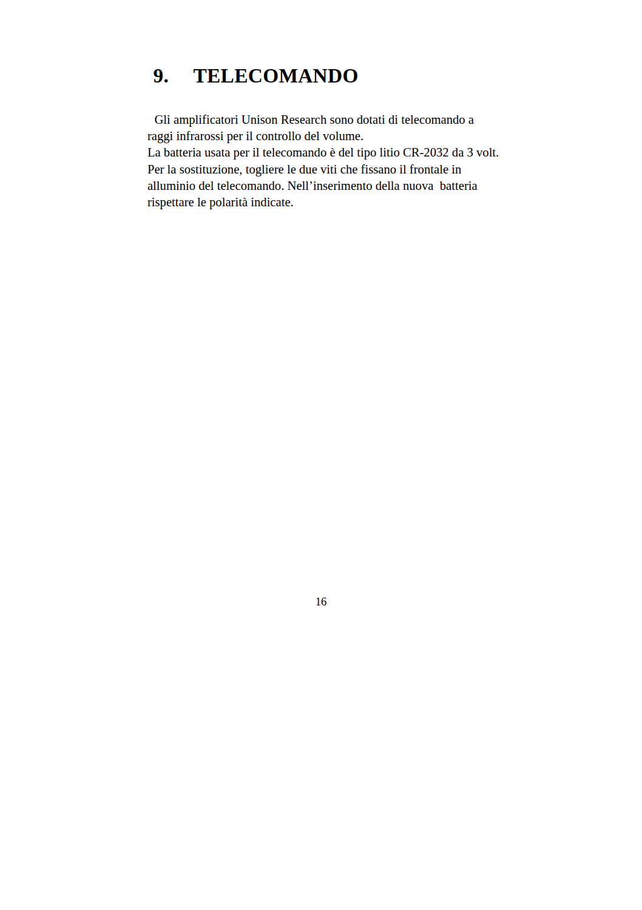9. TELECOMANDO
Gli amplificatori Unison Research sono dotati di telecomando a raggi infrarossi per il controllo del volume.
La batteria usata per il telecomando è del tipo litio CR-2032 da 3 volt.
Per la sostituzione, togliere le due viti che fissano il frontale in alluminio del telecomando. Nell’inserimento della nuova batteria rispettare le polarità indicate.
16